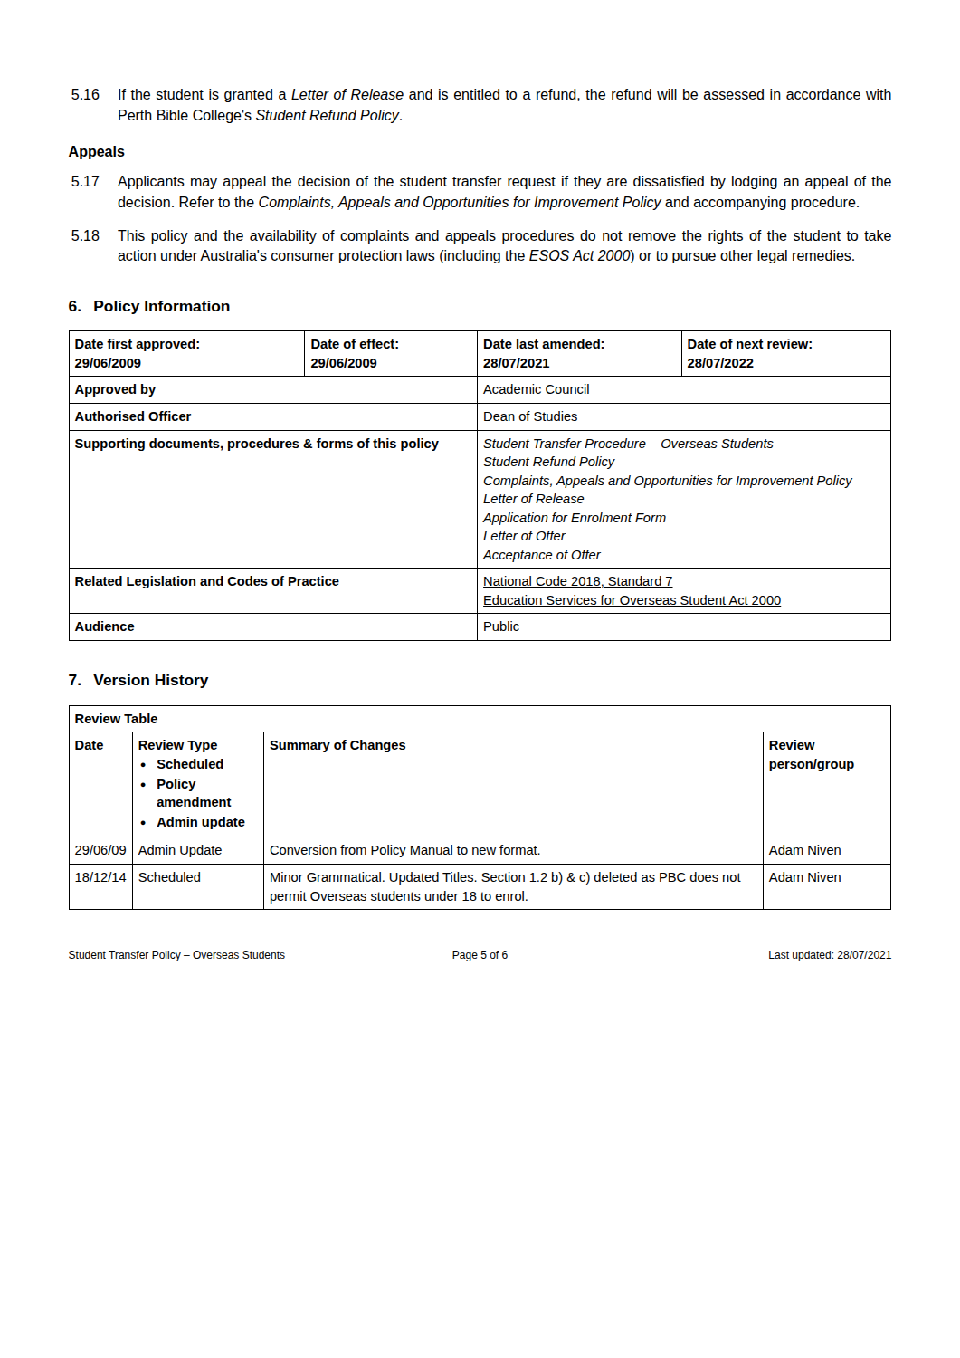5.16
If the student is granted a Letter of Release and is entitled to a refund, the refund will be assessed in accordance with Perth Bible College's Student Refund Policy.
Appeals
5.17
Applicants may appeal the decision of the student transfer request if they are dissatisfied by lodging an appeal of the decision. Refer to the Complaints, Appeals and Opportunities for Improvement Policy and accompanying procedure.
5.18
This policy and the availability of complaints and appeals procedures do not remove the rights of the student to take action under Australia's consumer protection laws (including the ESOS Act 2000) or to pursue other legal remedies.
6. Policy Information
| Date first approved: 29/06/2009 | Date of effect: 29/06/2009 | Date last amended: 28/07/2021 | Date of next review: 28/07/2022 |
| Approved by | Academic Council |
| Authorised Officer | Dean of Studies |
| Supporting documents, procedures & forms of this policy | Student Transfer Procedure – Overseas Students Student Refund Policy Complaints, Appeals and Opportunities for Improvement Policy Letter of Release Application for Enrolment Form Letter of Offer Acceptance of Offer |
| Related Legislation and Codes of Practice | National Code 2018, Standard 7 Education Services for Overseas Student Act 2000 |
| Audience | Public |
7. Version History
| Review Table |
| Date | Review Type Scheduled Policy amendment Admin update | Summary of Changes | Review person/group |
| 29/06/09 | Admin Update | Conversion from Policy Manual to new format. | Adam Niven |
| 18/12/14 | Scheduled | Minor Grammatical. Updated Titles. Section 1.2 b) & c) deleted as PBC does not permit Overseas students under 18 to enrol. | Adam Niven |
Student Transfer Policy – Overseas Students
Page 5 of 6
Last updated: 28/07/2021